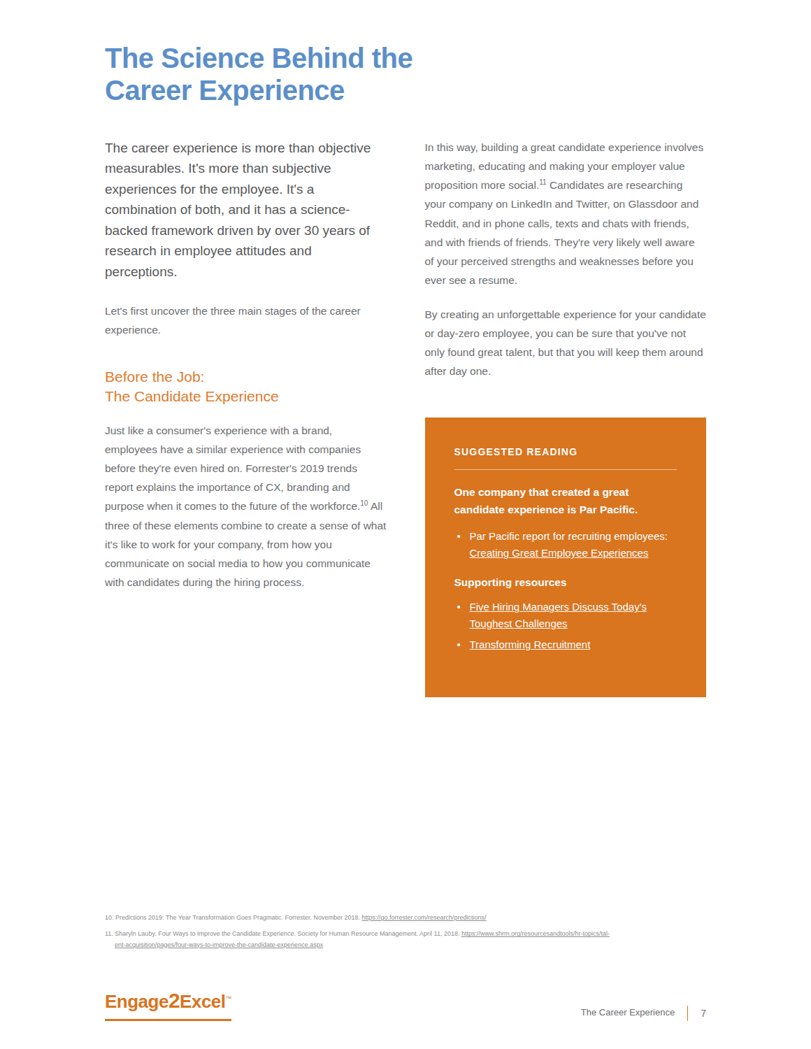The Science Behind the
Career Experience
The career experience is more than objective measurables. It's more than subjective experiences for the employee. It's a combination of both, and it has a science-backed framework driven by over 30 years of research in employee attitudes and perceptions.
Let's first uncover the three main stages of the career experience.
Before the Job:
The Candidate Experience
Just like a consumer's experience with a brand, employees have a similar experience with companies before they're even hired on. Forrester's 2019 trends report explains the importance of CX, branding and purpose when it comes to the future of the workforce.10 All three of these elements combine to create a sense of what it's like to work for your company, from how you communicate on social media to how you communicate with candidates during the hiring process.
In this way, building a great candidate experience involves marketing, educating and making your employer value proposition more social.11 Candidates are researching your company on LinkedIn and Twitter, on Glassdoor and Reddit, and in phone calls, texts and chats with friends, and with friends of friends. They're very likely well aware of your perceived strengths and weaknesses before you ever see a resume.
By creating an unforgettable experience for your candidate or day-zero employee, you can be sure that you've not only found great talent, but that you will keep them around after day one.
Suggested Reading
One company that created a great candidate experience is Par Pacific.
Par Pacific report for recruiting employees: Creating Great Employee Experiences
Supporting resources
Five Hiring Managers Discuss Today's Toughest Challenges
Transforming Recruitment
10. Predictions 2019: The Year Transformation Goes Pragmatic. Forrester. November 2018. https://go.forrester.com/research/predictions/
11. Sharyln Lauby. Four Ways to Improve the Candidate Experience. Society for Human Resource Management. April 11, 2018. https://www.shrm.org/resourcesandtools/hr-topics/tal-
ent-acquisition/pages/four-ways-to-improve-the-candidate-experience.aspx
Engage2 Excel™
The Career Experience 7